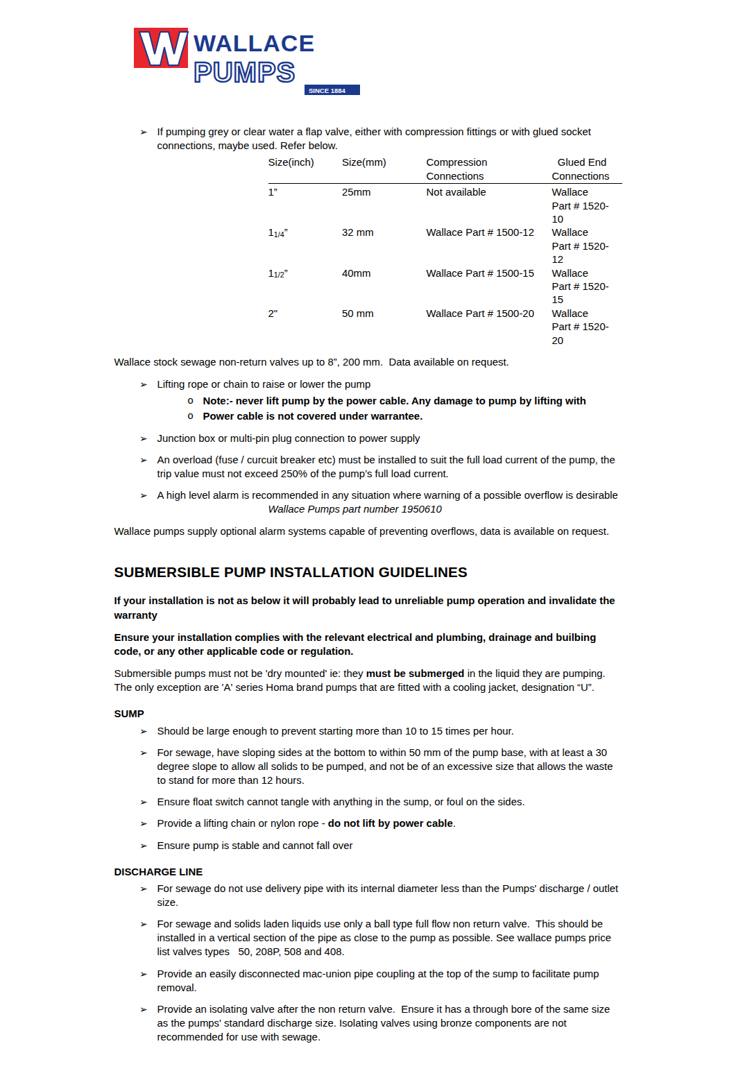WALLACE PUMPS SINCE 1884
If pumping grey or clear water a flap valve, either with compression fittings or with glued socket connections, maybe used. Refer below.
| Size(inch) | Size(mm) | Compression | Glued End |
| --- | --- | --- | --- |
| | | Connections | Connections |
| 1” | 25mm | Not available | Wallace Part # 1520-10 |
| 1 1/4 ” | 32 mm | Wallace Part # 1500-12 | Wallace Part # 1520-12 |
| 1 1/2 ” | 40mm | Wallace Part # 1500-15 | Wallace Part # 1520-15 |
| 2" | 50 mm | Wallace Part # 1500-20 | Wallace Part # 1520-20 |
Wallace stock sewage non-return valves up to 8”, 200 mm. Data available on request.
Lifting rope or chain to raise or lower the pump
Note:- never lift pump by the power cable. Any damage to pump by lifting with
Power cable is not covered under warrantee.
Junction box or multi-pin plug connection to power supply
An overload (fuse / curcuit breaker etc) must be installed to suit the full load current of the pump, the trip value must not exceed 250% of the pump’s full load current.
A high level alarm is recommended in any situation where warning of a possible overflow is desirable
Wallace Pumps part number 1950610
Wallace pumps supply optional alarm systems capable of preventing overflows, data is available on request.
SUBMERSIBLE PUMP INSTALLATION GUIDELINES
If your installation is not as below it will probably lead to unreliable pump operation and invalidate the warranty
Ensure your installation complies with the relevant electrical and plumbing, drainage and builbing code, or any other applicable code or regulation.
Submersible pumps must not be 'dry mounted' ie: they must be submerged in the liquid they are pumping. The only exception are 'A' series Homa brand pumps that are fitted with a cooling jacket, designation “U”.
SUMP
Should be large enough to prevent starting more than 10 to 15 times per hour.
For sewage, have sloping sides at the bottom to within 50 mm of the pump base, with at least a 30 degree slope to allow all solids to be pumped, and not be of an excessive size that allows the waste to stand for more than 12 hours.
Ensure float switch cannot tangle with anything in the sump, or foul on the sides.
Provide a lifting chain or nylon rope - do not lift by power cable.
Ensure pump is stable and cannot fall over
DISCHARGE LINE
For sewage do not use delivery pipe with its internal diameter less than the Pumps' discharge / outlet size.
For sewage and solids laden liquids use only a ball type full flow non return valve. This should be installed in a vertical section of the pipe as close to the pump as possible. See wallace pumps price list valves types 50, 208P, 508 and 408.
Provide an easily disconnected mac-union pipe coupling at the top of the sump to facilitate pump removal.
Provide an isolating valve after the non return valve. Ensure it has a through bore of the same size as the pumps' standard discharge size. Isolating valves using bronze components are not recommended for use with sewage.